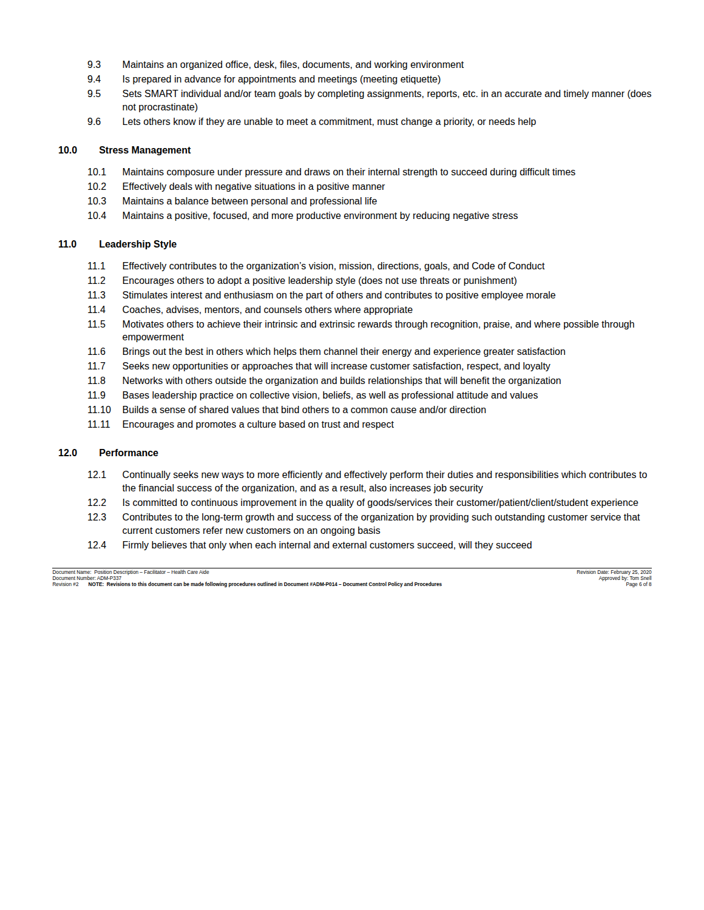9.3
Maintains an organized office, desk, files, documents, and working environment
9.4
Is prepared in advance for appointments and meetings (meeting etiquette)
9.5
Sets SMART individual and/or team goals by completing assignments, reports, etc. in an accurate and timely manner (does not procrastinate)
9.6
Lets others know if they are unable to meet a commitment, must change a priority, or needs help
10.0 Stress Management
10.1
Maintains composure under pressure and draws on their internal strength to succeed during difficult times
10.2
Effectively deals with negative situations in a positive manner
10.3
Maintains a balance between personal and professional life
10.4
Maintains a positive, focused, and more productive environment by reducing negative stress
11.0 Leadership Style
11.1
Effectively contributes to the organization’s vision, mission, directions, goals, and Code of Conduct
11.2
Encourages others to adopt a positive leadership style (does not use threats or punishment)
11.3
Stimulates interest and enthusiasm on the part of others and contributes to positive employee morale
11.4
Coaches, advises, mentors, and counsels others where appropriate
11.5
Motivates others to achieve their intrinsic and extrinsic rewards through recognition, praise, and where possible through empowerment
11.6
Brings out the best in others which helps them channel their energy and experience greater satisfaction
11.7
Seeks new opportunities or approaches that will increase customer satisfaction, respect, and loyalty
11.8
Networks with others outside the organization and builds relationships that will benefit the organization
11.9
Bases leadership practice on collective vision, beliefs, as well as professional attitude and values
11.10
Builds a sense of shared values that bind others to a common cause and/or direction
11.11
Encourages and promotes a culture based on trust and respect
12.0 Performance
12.1
Continually seeks new ways to more efficiently and effectively perform their duties and responsibilities which contributes to the financial success of the organization, and as a result, also increases job security
12.2
Is committed to continuous improvement in the quality of goods/services their customer/patient/client/student experience
12.3
Contributes to the long-term growth and success of the organization by providing such outstanding customer service that current customers refer new customers on an ongoing basis
12.4
Firmly believes that only when each internal and external customers succeed, will they succeed
Document Name: Position Description – Facilitator – Health Care Aide
Document Number: ADM-P337
Revision #2 NOTE: Revisions to this document can be made following procedures outlined in Document #ADM-P014 – Document Control Policy and Procedures
Revision Date: February 25, 2020
Approved by: Tom Snell
Page 6 of 8